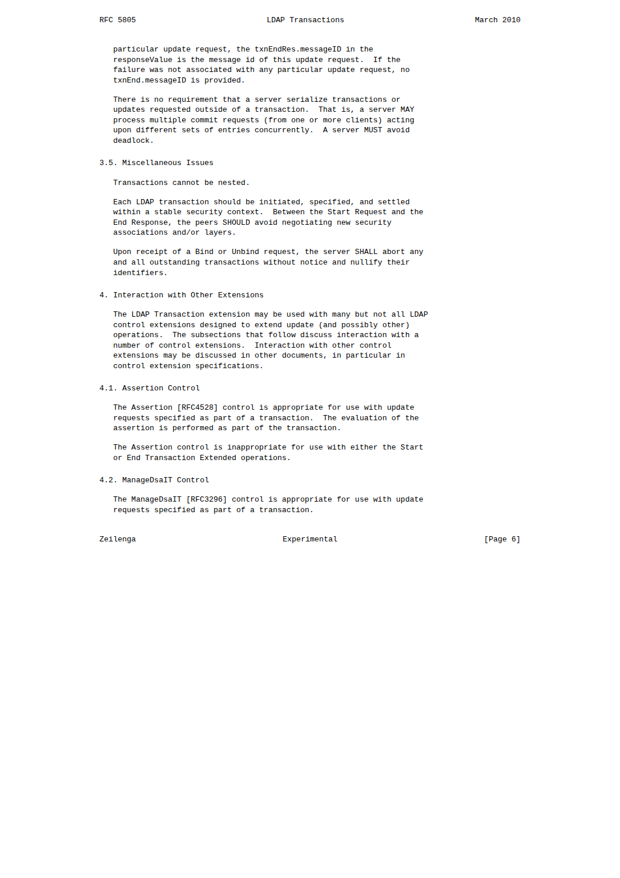RFC 5805 LDAP Transactions March 2010
particular update request, the txnEndRes.messageID in the responseValue is the message id of this update request. If the failure was not associated with any particular update request, no txnEnd.messageID is provided.
There is no requirement that a server serialize transactions or updates requested outside of a transaction. That is, a server MAY process multiple commit requests (from one or more clients) acting upon different sets of entries concurrently. A server MUST avoid deadlock.
3.5. Miscellaneous Issues
Transactions cannot be nested.
Each LDAP transaction should be initiated, specified, and settled within a stable security context. Between the Start Request and the End Response, the peers SHOULD avoid negotiating new security associations and/or layers.
Upon receipt of a Bind or Unbind request, the server SHALL abort any and all outstanding transactions without notice and nullify their identifiers.
4. Interaction with Other Extensions
The LDAP Transaction extension may be used with many but not all LDAP control extensions designed to extend update (and possibly other) operations. The subsections that follow discuss interaction with a number of control extensions. Interaction with other control extensions may be discussed in other documents, in particular in control extension specifications.
4.1. Assertion Control
The Assertion [RFC4528] control is appropriate for use with update requests specified as part of a transaction. The evaluation of the assertion is performed as part of the transaction.
The Assertion control is inappropriate for use with either the Start or End Transaction Extended operations.
4.2. ManageDsaIT Control
The ManageDsaIT [RFC3296] control is appropriate for use with update requests specified as part of a transaction.
Zeilenga Experimental [Page 6]